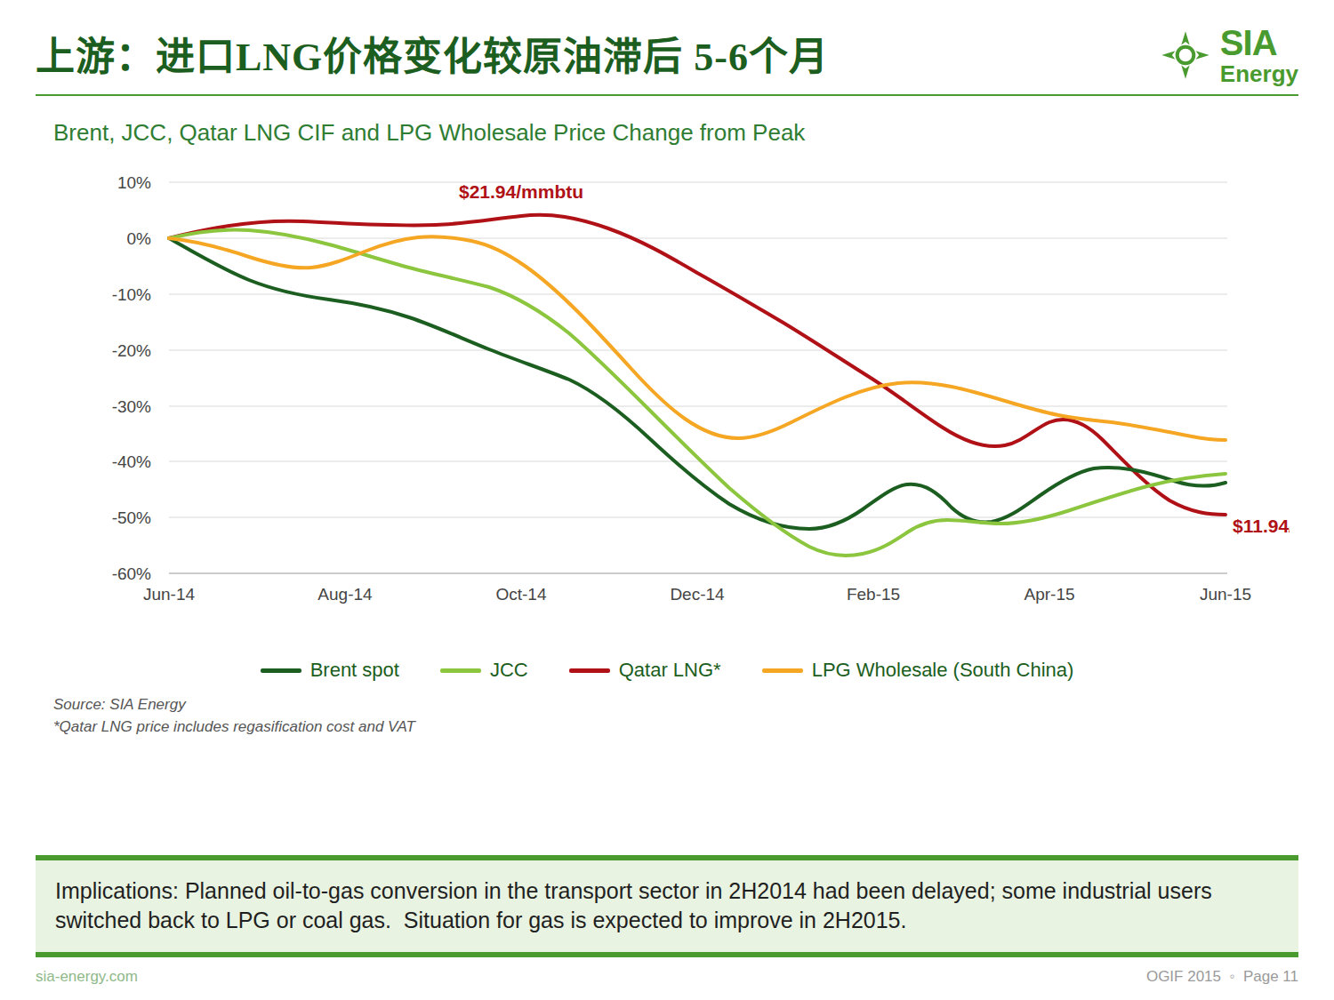上游：进口LNG价格变化较原油滞后 5-6个月
SIA Energy
Brent, JCC, Qatar LNG CIF and LPG Wholesale Price Change from Peak
10% 0% -10% -20% -30% -40% -50% -60% Jun-14 Aug-14 Oct-14 Dec-14 Feb-15 Apr-15 Jun-15 $21.94/mmbtu $11.94/mmbtu
Brent spot
JCC
Qatar LNG*
LPG Wholesale (South China)
Source: SIA Energy
*Qatar LNG price includes regasification cost and VAT
Implications: Planned oil-to-gas conversion in the transport sector in 2H2014 had been delayed; some industrial users switched back to LPG or coal gas. Situation for gas is expected to improve in 2H2015.
sia-energy.com
OGIF 2015 ◦ Page 11